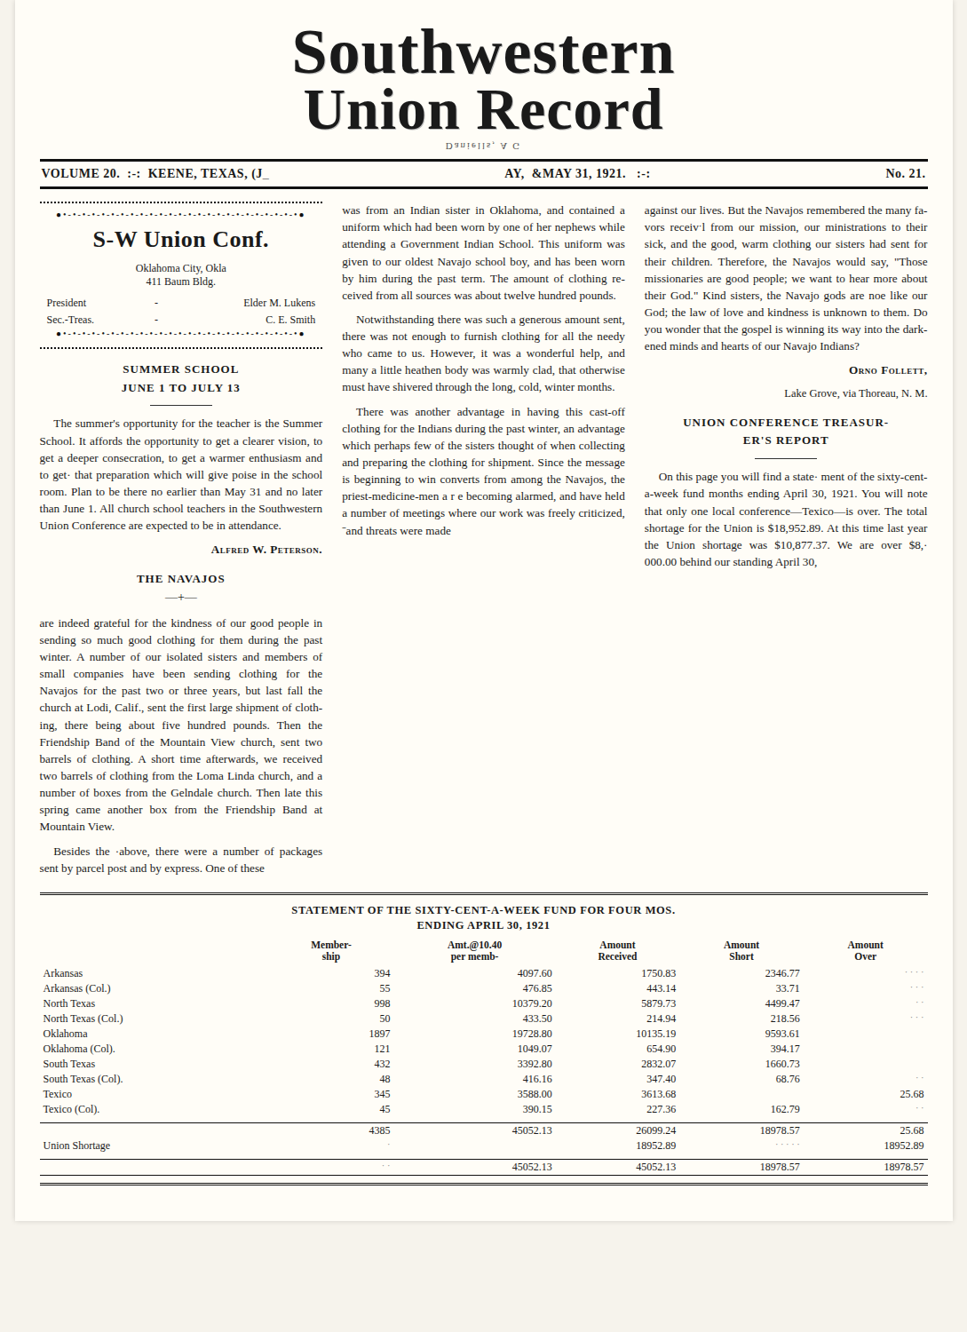SouthwesternUnion Record
Daniells, A G
VOLUME 20. :-: KEENE, TEXAS, (J_ AY, &MAY 31, 1921. :-: No. 21.
●•-•-•-•-•-•-•-•-•-•-•-•-•-•-•-•-•-•-•-•-•-•-•-•-•●
S-W Union Conf.
Oklahoma City, Okla
411 Baum Bldg.
| President | - | Elder M. Lukens |
| Sec.-Treas. | - | C. E. Smith |
●•-•-•-•-•-•-•-•-•-•-•-•-•-•-•-•-•-•-•-•-•-•-•-•-•●
Summer School
June 1 to July 13
The summer's opportunity for the teacher is the Summer School. It affords the opportunity to get a clearer vision, to get a deeper consecration, to get a warmer enthusiasm and to get· that preparation which will give poise in the school room. Plan to be there no earlier than May 31 and no later than June 1. All church school teachers in the Southwestern Union Conference are expected to be in attendance.
Alfred W. Peterson.
The Navajos
—+—
are indeed grateful for the kindness of our good people in sending so much good clothing for them during the past winter. A number of our isolated sisters and members of small companies have been sending clothing for the Navajos for the past two or three years, but last fall the church at Lodi, Calif., sent the first large shipment of clothing, there being about five hundred pounds. Then the Friendship Band of the Mountain View church, sent two barrels of clothing. A short time afterwards, we received two barrels of clothing from the Loma Linda church, and a number of boxes from the Gelndale church. Then late this spring came another box from the Friendship Band at Mountain View.
Besides the ·above, there were a number of packages sent by parcel post and by express. One of these
was from an Indian sister in Oklahoma, and contained a uniform which had been worn by one of her nephews while attending a Government Indian School. This uniform was given to our oldest Navajo school boy, and has been worn by him during the past term. The amount of clothing received from all sources was about twelve hundred pounds.
Notwithstanding there was such a generous amount sent, there was not enough to furnish clothing for all the needy who came to us. However, it was a wonderful help, and many a little heathen body was warmly clad, that otherwise must have shivered through the long, cold, winter months.
There was another advantage in having this cast-off clothing for the Indians during the past winter, an advantage which perhaps few of the sisters thought of when collecting and preparing the clothing for shipment. Since the message is beginning to win converts from among the Navajos, the priest-medicine-men a r e becoming alarmed, and have held a number of meetings where our work was freely criticized, ˉand threats were made
against our lives. But the Navajos remembered the many favors receivˑl from our mission, our ministrations to their sick, and the good, warm clothing our sisters had sent for their children. Therefore, the Navajos would say, "Those missionaries are good people; we want to hear more about their God." Kind sisters, the Navajo gods are noe like our God; the law of love and kindness is unknown to them. Do you wonder that the gospel is winning its way into the darkened minds and hearts of our Navajo Indians?
Orno Follett,
Lake Grove, via Thoreau, N. M.
Union Conference Treasur-
er's Report
On this page you will find a state· ment of the sixty-cent-a-week fund months ending April 30, 1921. You will note that only one local conference—Texico—is over. The total shortage for the Union is $18,952.89. At this time last year the Union shortage was $10,877.37. We are over $8,· 000.00 behind our standing April 30,
STATEMENT OF THE SIXTY-CENT-A-WEEK FUND FOR FOUR MOS.
ENDING APRIL 30, 1921
| | Member- ship | Amt.@10.40 per memb- | Amount Received | Amount Short | Amount Over |
| --- | --- | --- | --- | --- | --- |
| Arkansas | 394 | 4097.60 | 1750.83 | 2346.77 | · · · · |
| Arkansas (Col.) | 55 | 476.85 | 443.14 | 33.71 | · · · |
| North Texas | 998 | 10379.20 | 5879.73 | 4499.47 | · · |
| North Texas (Col.) | 50 | 433.50 | 214.94 | 218.56 | · · · |
| Oklahoma | 1897 | 19728.80 | 10135.19 | 9593.61 | |
| Oklahoma (Col). | 121 | 1049.07 | 654.90 | 394.17 | |
| South Texas | 432 | 3392.80 | 2832.07 | 1660.73 | |
| South Texas (Col). | 48 | 416.16 | 347.40 | 68.76 | · · |
| Texico | 345 | 3588.00 | 3613.68 | | 25.68 |
| Texico (Col). | 45 | 390.15 | 227.36 | 162.79 | · · |
| | 4385 | 45052.13 | 26099.24 | 18978.57 | 25.68 |
| Union Shortage | · | | 18952.89 | · · · · · | 18952.89 |
| | · · | 45052.13 | 45052.13 | 18978.57 | 18978.57 |